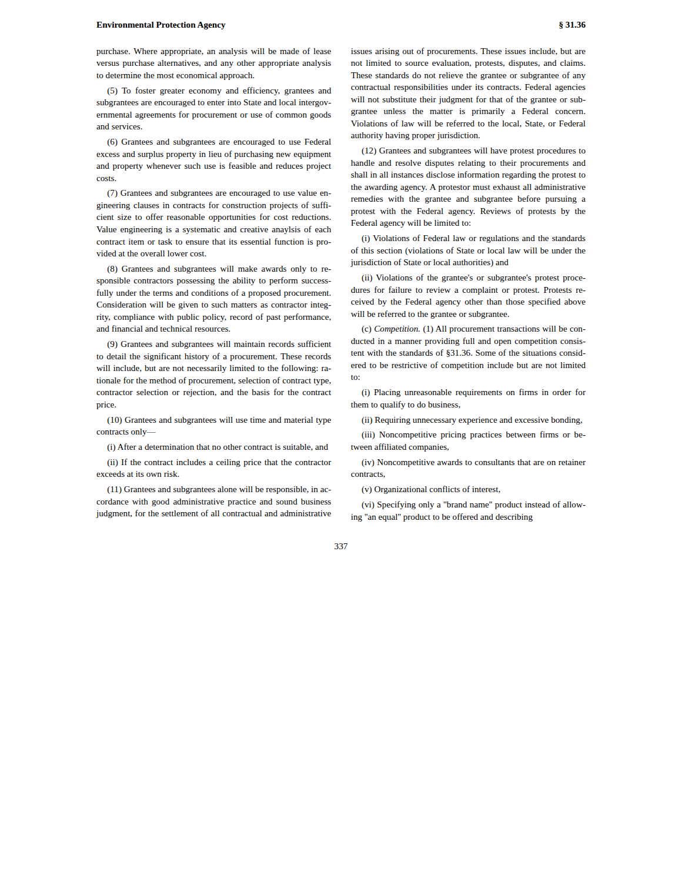Environmental Protection Agency § 31.36
purchase. Where appropriate, an analysis will be made of lease versus purchase alternatives, and any other appropriate analysis to determine the most economical approach.
(5) To foster greater economy and efficiency, grantees and subgrantees are encouraged to enter into State and local intergovernmental agreements for procurement or use of common goods and services.
(6) Grantees and subgrantees are encouraged to use Federal excess and surplus property in lieu of purchasing new equipment and property whenever such use is feasible and reduces project costs.
(7) Grantees and subgrantees are encouraged to use value engineering clauses in contracts for construction projects of sufficient size to offer reasonable opportunities for cost reductions. Value engineering is a systematic and creative anaylsis of each contract item or task to ensure that its essential function is provided at the overall lower cost.
(8) Grantees and subgrantees will make awards only to responsible contractors possessing the ability to perform successfully under the terms and conditions of a proposed procurement. Consideration will be given to such matters as contractor integrity, compliance with public policy, record of past performance, and financial and technical resources.
(9) Grantees and subgrantees will maintain records sufficient to detail the significant history of a procurement. These records will include, but are not necessarily limited to the following: rationale for the method of procurement, selection of contract type, contractor selection or rejection, and the basis for the contract price.
(10) Grantees and subgrantees will use time and material type contracts only—
(i) After a determination that no other contract is suitable, and
(ii) If the contract includes a ceiling price that the contractor exceeds at its own risk.
(11) Grantees and subgrantees alone will be responsible, in accordance with good administrative practice and sound business judgment, for the settlement of all contractual and administrative issues arising out of procurements. These issues include, but are not limited to source evaluation, protests, disputes, and claims. These standards do not relieve the grantee or subgrantee of any contractual responsibilities under its contracts. Federal agencies will not substitute their judgment for that of the grantee or subgrantee unless the matter is primarily a Federal concern. Violations of law will be referred to the local, State, or Federal authority having proper jurisdiction.
(12) Grantees and subgrantees will have protest procedures to handle and resolve disputes relating to their procurements and shall in all instances disclose information regarding the protest to the awarding agency. A protestor must exhaust all administrative remedies with the grantee and subgrantee before pursuing a protest with the Federal agency. Reviews of protests by the Federal agency will be limited to:
(i) Violations of Federal law or regulations and the standards of this section (violations of State or local law will be under the jurisdiction of State or local authorities) and
(ii) Violations of the grantee's or subgrantee's protest procedures for failure to review a complaint or protest. Protests received by the Federal agency other than those specified above will be referred to the grantee or subgrantee.
(c) Competition. (1) All procurement transactions will be conducted in a manner providing full and open competition consistent with the standards of §31.36. Some of the situations considered to be restrictive of competition include but are not limited to:
(i) Placing unreasonable requirements on firms in order for them to qualify to do business,
(ii) Requiring unnecessary experience and excessive bonding,
(iii) Noncompetitive pricing practices between firms or between affiliated companies,
(iv) Noncompetitive awards to consultants that are on retainer contracts,
(v) Organizational conflicts of interest,
(vi) Specifying only a ''brand name'' product instead of allowing ''an equal'' product to be offered and describing
337